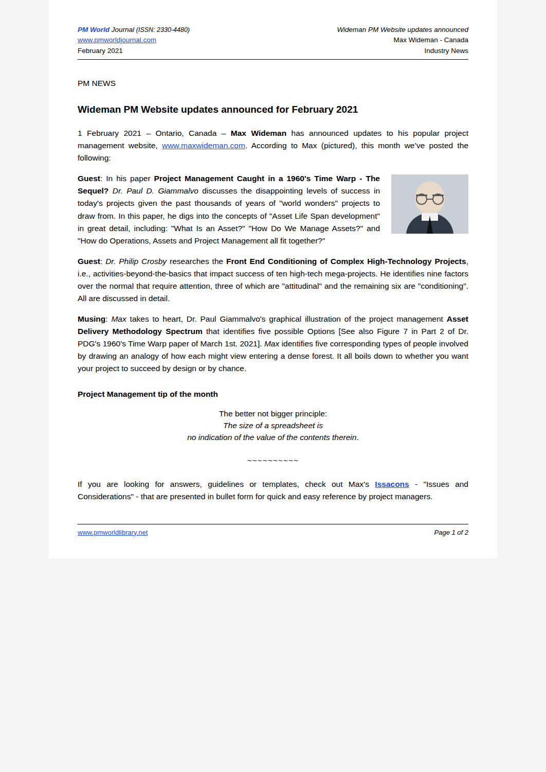PM World Journal (ISSN: 2330-4480)
Wideman PM Website updates announced
www.pmworldjournal.com
Max Wideman - Canada
February 2021
Industry News
PM NEWS
Wideman PM Website updates announced for February 2021
1 February 2021 – Ontario, Canada – Max Wideman has announced updates to his popular project management website, www.maxwideman.com. According to Max (pictured), this month we’ve posted the following:
Guest: In his paper Project Management Caught in a 1960's Time Warp - The Sequel? Dr. Paul D. Giammalvo discusses the disappointing levels of success in today's projects given the past thousands of years of "world wonders" projects to draw from. In this paper, he digs into the concepts of "Asset Life Span development" in great detail, including: "What Is an Asset?" "How Do We Manage Assets?" and "How do Operations, Assets and Project Management all fit together?"
Guest: Dr. Philip Crosby researches the Front End Conditioning of Complex High-Technology Projects, i.e., activities-beyond-the-basics that impact success of ten high-tech mega-projects. He identifies nine factors over the normal that require attention, three of which are "attitudinal" and the remaining six are "conditioning". All are discussed in detail.
Musing: Max takes to heart, Dr. Paul Giammalvo's graphical illustration of the project management Asset Delivery Methodology Spectrum that identifies five possible Options [See also Figure 7 in Part 2 of Dr. PDG's 1960's Time Warp paper of March 1st. 2021]. Max identifies five corresponding types of people involved by drawing an analogy of how each might view entering a dense forest. It all boils down to whether you want your project to succeed by design or by chance.
Project Management tip of the month
The better not bigger principle:
The size of a spreadsheet is
no indication of the value of the contents therein.
~~~~~~~~~~
If you are looking for answers, guidelines or templates, check out Max’s Issacons - "Issues and Considerations" - that are presented in bullet form for quick and easy reference by project managers.
www.pmworldlibrary.net
Page 1 of 2